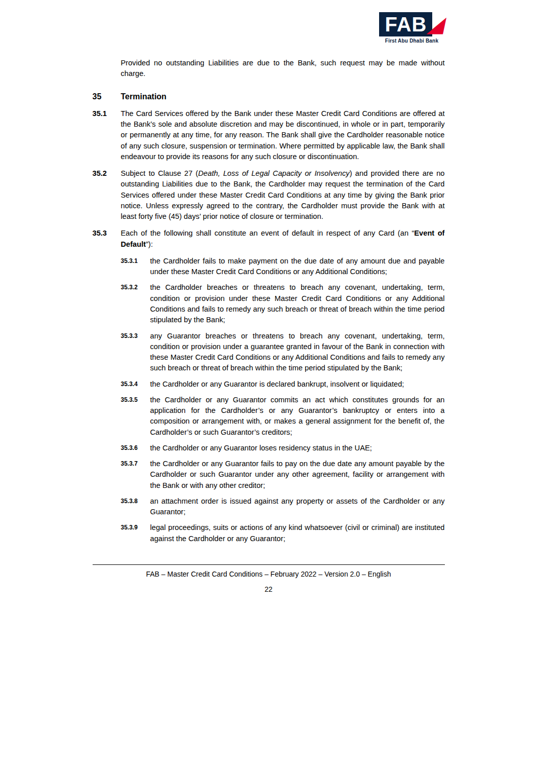FAB◢ First Abu Dhabi Bank
Provided no outstanding Liabilities are due to the Bank, such request may be made without charge.
35 Termination
35.1
The Card Services offered by the Bank under these Master Credit Card Conditions are offered at the Bank’s sole and absolute discretion and may be discontinued, in whole or in part, temporarily or permanently at any time, for any reason. The Bank shall give the Cardholder reasonable notice of any such closure, suspension or termination. Where permitted by applicable law, the Bank shall endeavour to provide its reasons for any such closure or discontinuation.
35.2
Subject to Clause 27 (Death, Loss of Legal Capacity or Insolvency) and provided there are no outstanding Liabilities due to the Bank, the Cardholder may request the termination of the Card Services offered under these Master Credit Card Conditions at any time by giving the Bank prior notice. Unless expressly agreed to the contrary, the Cardholder must provide the Bank with at least forty five (45) days’ prior notice of closure or termination.
35.3
Each of the following shall constitute an event of default in respect of any Card (an “Event of Default”):
35.3.1
the Cardholder fails to make payment on the due date of any amount due and payable under these Master Credit Card Conditions or any Additional Conditions;
35.3.2
the Cardholder breaches or threatens to breach any covenant, undertaking, term, condition or provision under these Master Credit Card Conditions or any Additional Conditions and fails to remedy any such breach or threat of breach within the time period stipulated by the Bank;
35.3.3
any Guarantor breaches or threatens to breach any covenant, undertaking, term, condition or provision under a guarantee granted in favour of the Bank in connection with these Master Credit Card Conditions or any Additional Conditions and fails to remedy any such breach or threat of breach within the time period stipulated by the Bank;
35.3.4
the Cardholder or any Guarantor is declared bankrupt, insolvent or liquidated;
35.3.5
the Cardholder or any Guarantor commits an act which constitutes grounds for an application for the Cardholder’s or any Guarantor’s bankruptcy or enters into a composition or arrangement with, or makes a general assignment for the benefit of, the Cardholder’s or such Guarantor’s creditors;
35.3.6
the Cardholder or any Guarantor loses residency status in the UAE;
35.3.7
the Cardholder or any Guarantor fails to pay on the due date any amount payable by the Cardholder or such Guarantor under any other agreement, facility or arrangement with the Bank or with any other creditor;
35.3.8
an attachment order is issued against any property or assets of the Cardholder or any Guarantor;
35.3.9
legal proceedings, suits or actions of any kind whatsoever (civil or criminal) are instituted against the Cardholder or any Guarantor;
FAB – Master Credit Card Conditions – February 2022 – Version 2.0 – English
22